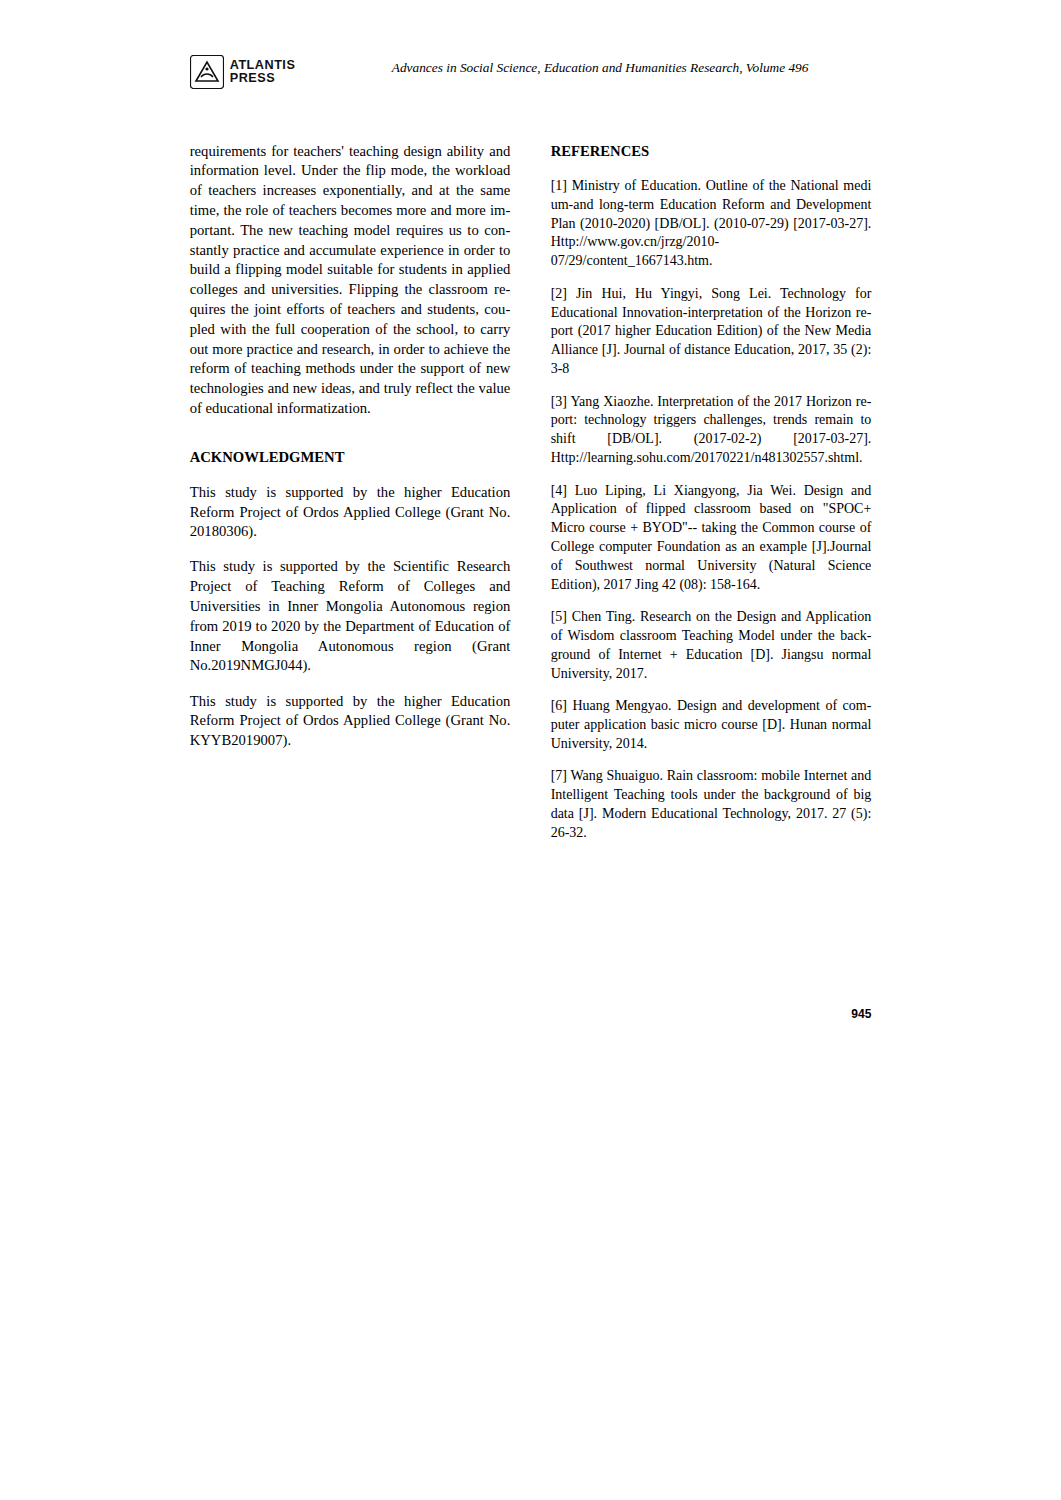ATLANTIS PRESS
Advances in Social Science, Education and Humanities Research, Volume 496
requirements for teachers' teaching design ability and information level. Under the flip mode, the workload of teachers increases exponentially, and at the same time, the role of teachers becomes more and more important. The new teaching model requires us to constantly practice and accumulate experience in order to build a flipping model suitable for students in applied colleges and universities. Flipping the classroom requires the joint efforts of teachers and students, coupled with the full cooperation of the school, to carry out more practice and research, in order to achieve the reform of teaching methods under the support of new technologies and new ideas, and truly reflect the value of educational informatization.
ACKNOWLEDGMENT
This study is supported by the higher Education Reform Project of Ordos Applied College (Grant No. 20180306).
This study is supported by the Scientific Research Project of Teaching Reform of Colleges and Universities in Inner Mongolia Autonomous region from 2019 to 2020 by the Department of Education of Inner Mongolia Autonomous region (Grant No.2019NMGJ044).
This study is supported by the higher Education Reform Project of Ordos Applied College (Grant No. KYYB2019007).
REFERENCES
[1] Ministry of Education. Outline of the National medi um-and long-term Education Reform and Development Plan (2010-2020) [DB/OL]. (2010-07-29) [2017-03-27]. Http://www.gov.cn/jrzg/2010-07/29/content_1667143.htm.
[2] Jin Hui, Hu Yingyi, Song Lei. Technology for Educational Innovation-interpretation of the Horizon report (2017 higher Education Edition) of the New Media Alliance [J]. Journal of distance Education, 2017, 35 (2): 3-8
[3] Yang Xiaozhe. Interpretation of the 2017 Horizon report: technology triggers challenges, trends remain to shift [DB/OL]. (2017-02-2) [2017-03-27]. Http://learning.sohu.com/20170221/n481302557.shtml.
[4] Luo Liping, Li Xiangyong, Jia Wei. Design and Application of flipped classroom based on "SPOC+ Micro course + BYOD"-- taking the Common course of College computer Foundation as an example [J].Journal of Southwest normal University (Natural Science Edition), 2017 Jing 42 (08): 158-164.
[5] Chen Ting. Research on the Design and Application of Wisdom classroom Teaching Model under the background of Internet + Education [D]. Jiangsu normal University, 2017.
[6] Huang Mengyao. Design and development of computer application basic micro course [D]. Hunan normal University, 2014.
[7] Wang Shuaiguo. Rain classroom: mobile Internet and Intelligent Teaching tools under the background of big data [J]. Modern Educational Technology, 2017. 27 (5): 26-32.
945